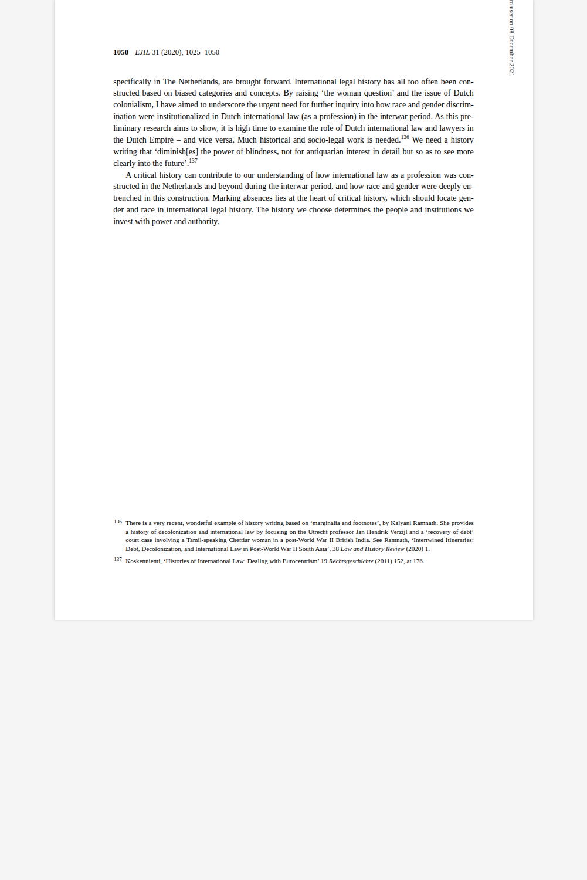1050 EJIL 31 (2020), 1025–1050
specifically in The Netherlands, are brought forward. International legal history has all too often been constructed based on biased categories and concepts. By raising ‘the woman question’ and the issue of Dutch colonialism, I have aimed to underscore the urgent need for further inquiry into how race and gender discrimination were institutionalized in Dutch international law (as a profession) in the interwar period. As this preliminary research aims to show, it is high time to examine the role of Dutch international law and lawyers in the Dutch Empire – and vice versa. Much historical and socio-legal work is needed.136 We need a history writing that ‘diminish[es] the power of blindness, not for antiquarian interest in detail but so as to see more clearly into the future’.137
A critical history can contribute to our understanding of how international law as a profession was constructed in the Netherlands and beyond during the interwar period, and how race and gender were deeply entrenched in this construction. Marking absences lies at the heart of critical history, which should locate gender and race in international legal history. The history we choose determines the people and institutions we invest with power and authority.
136 There is a very recent, wonderful example of history writing based on ‘marginalia and footnotes’, by Kalyani Ramnath. She provides a history of decolonization and international law by focusing on the Utrecht professor Jan Hendrik Verzijl and a ‘recovery of debt’ court case involving a Tamil-speaking Chettiar woman in a post-World War II British India. See Ramnath, ‘Intertwined Itineraries: Debt, Decolonization, and International Law in Post-World War II South Asia’, 38 Law and History Review (2020) 1.
137 Koskenniemi, ‘Histories of International Law: Dealing with Eurocentrism’ 19 Rechtsgeschichte (2011) 152, at 176.
Downloaded from https://academic.oup.com/ejil/article/31/3/1025/6024593 by Universiteit van Amsterdam user on 08 December 2021